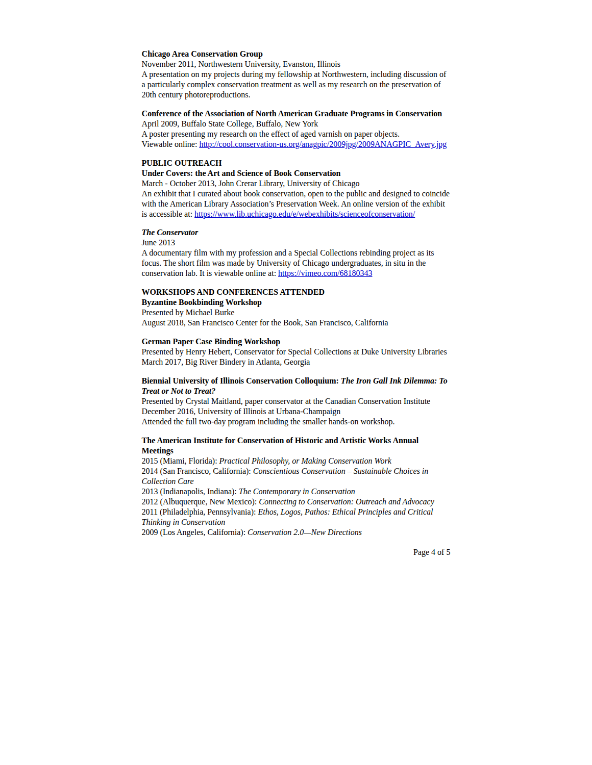Chicago Area Conservation Group
November 2011, Northwestern University, Evanston, Illinois
A presentation on my projects during my fellowship at Northwestern, including discussion of a particularly complex conservation treatment as well as my research on the preservation of 20th century photoreproductions.
Conference of the Association of North American Graduate Programs in Conservation
April 2009, Buffalo State College, Buffalo, New York
A poster presenting my research on the effect of aged varnish on paper objects.
Viewable online: http://cool.conservation-us.org/anagpic/2009jpg/2009ANAGPIC_Avery.jpg
PUBLIC OUTREACH
Under Covers: the Art and Science of Book Conservation
March - October 2013, John Crerar Library, University of Chicago
An exhibit that I curated about book conservation, open to the public and designed to coincide with the American Library Association’s Preservation Week. An online version of the exhibit is accessible at: https://www.lib.uchicago.edu/e/webexhibits/scienceofconservation/
The Conservator
June 2013
A documentary film with my profession and a Special Collections rebinding project as its focus. The short film was made by University of Chicago undergraduates, in situ in the conservation lab. It is viewable online at: https://vimeo.com/68180343
WORKSHOPS AND CONFERENCES ATTENDED
Byzantine Bookbinding Workshop
Presented by Michael Burke
August 2018, San Francisco Center for the Book, San Francisco, California
German Paper Case Binding Workshop
Presented by Henry Hebert, Conservator for Special Collections at Duke University Libraries
March 2017, Big River Bindery in Atlanta, Georgia
Biennial University of Illinois Conservation Colloquium: The Iron Gall Ink Dilemma: To Treat or Not to Treat?
Presented by Crystal Maitland, paper conservator at the Canadian Conservation Institute
December 2016, University of Illinois at Urbana-Champaign
Attended the full two-day program including the smaller hands-on workshop.
The American Institute for Conservation of Historic and Artistic Works Annual Meetings
2015 (Miami, Florida): Practical Philosophy, or Making Conservation Work
2014 (San Francisco, California): Conscientious Conservation – Sustainable Choices in Collection Care
2013 (Indianapolis, Indiana): The Contemporary in Conservation
2012 (Albuquerque, New Mexico): Connecting to Conservation: Outreach and Advocacy
2011 (Philadelphia, Pennsylvania): Ethos, Logos, Pathos: Ethical Principles and Critical Thinking in Conservation
2009 (Los Angeles, California): Conservation 2.0—New Directions
Page 4 of 5